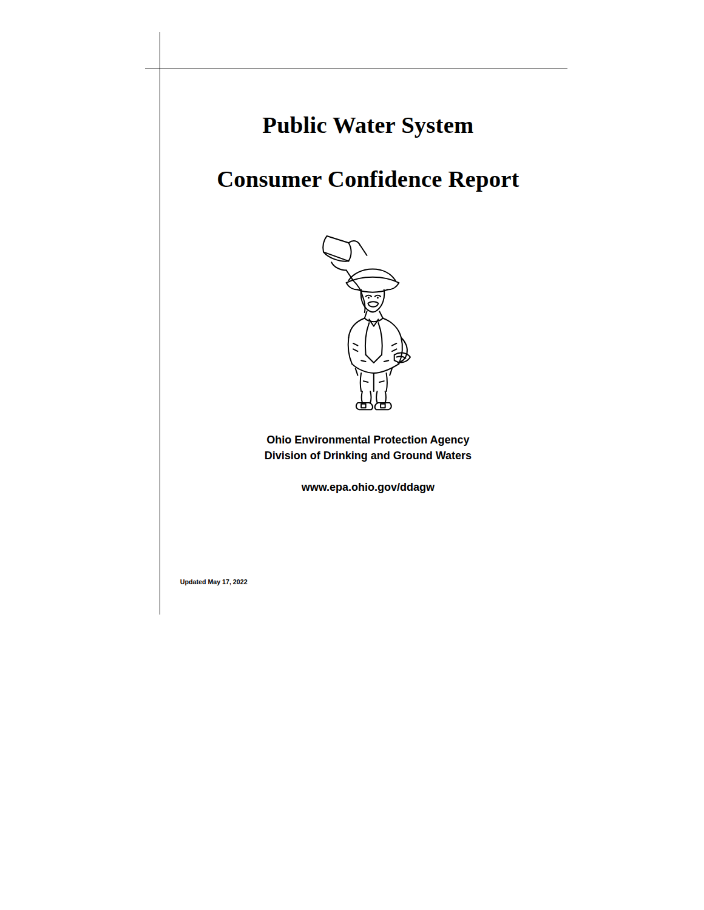Public Water System Consumer Confidence Report
Ohio Environmental Protection Agency
Division of Drinking and Ground Waters
www.epa.ohio.gov/ddagw
Updated May 17, 2022